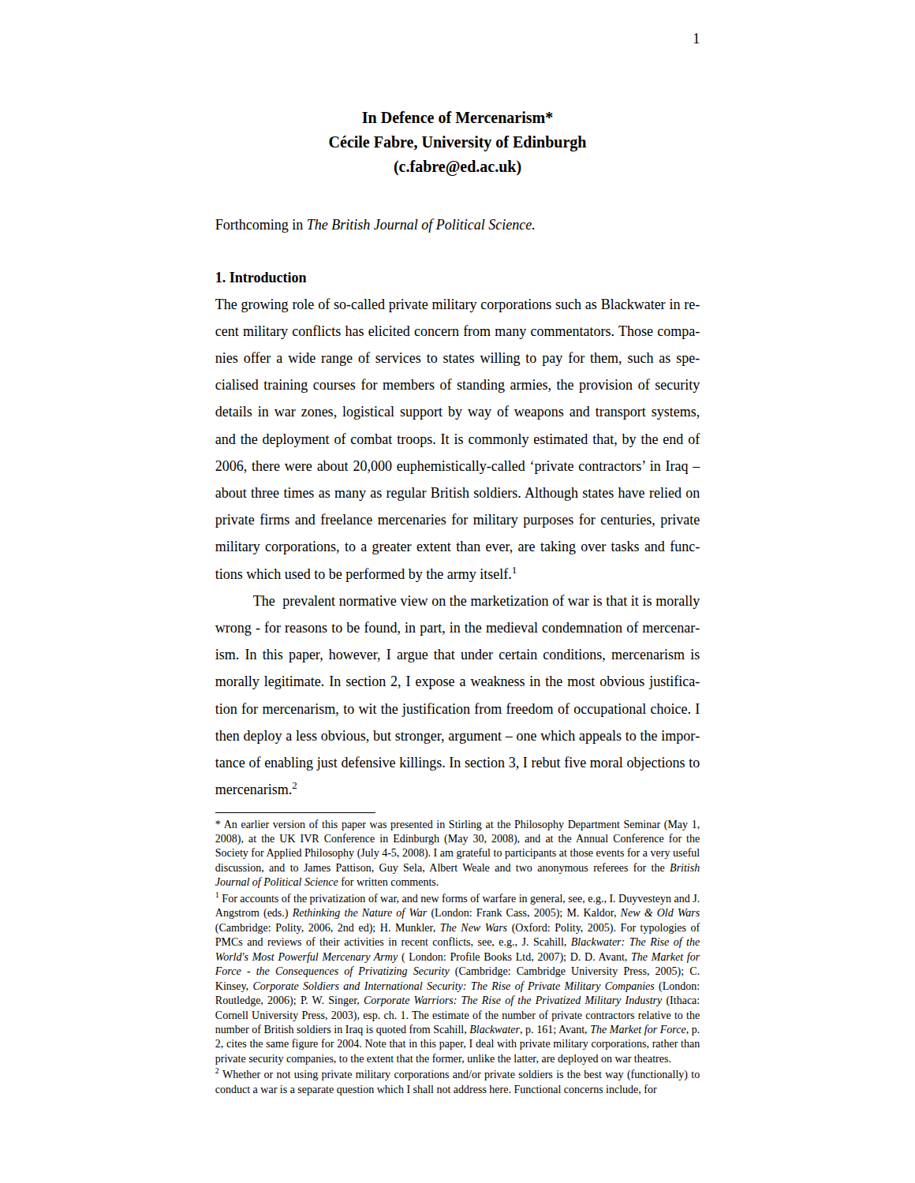1
In Defence of Mercenarism*
Cécile Fabre, University of Edinburgh
(c.fabre@ed.ac.uk)
Forthcoming in The British Journal of Political Science.
1. Introduction
The growing role of so-called private military corporations such as Blackwater in recent military conflicts has elicited concern from many commentators. Those companies offer a wide range of services to states willing to pay for them, such as specialised training courses for members of standing armies, the provision of security details in war zones, logistical support by way of weapons and transport systems, and the deployment of combat troops. It is commonly estimated that, by the end of 2006, there were about 20,000 euphemistically-called ‘private contractors’ in Iraq – about three times as many as regular British soldiers. Although states have relied on private firms and freelance mercenaries for military purposes for centuries, private military corporations, to a greater extent than ever, are taking over tasks and functions which used to be performed by the army itself.1
The prevalent normative view on the marketization of war is that it is morally wrong - for reasons to be found, in part, in the medieval condemnation of mercenarism. In this paper, however, I argue that under certain conditions, mercenarism is morally legitimate. In section 2, I expose a weakness in the most obvious justification for mercenarism, to wit the justification from freedom of occupational choice. I then deploy a less obvious, but stronger, argument – one which appeals to the importance of enabling just defensive killings. In section 3, I rebut five moral objections to mercenarism.2
* An earlier version of this paper was presented in Stirling at the Philosophy Department Seminar (May 1, 2008), at the UK IVR Conference in Edinburgh (May 30, 2008), and at the Annual Conference for the Society for Applied Philosophy (July 4-5, 2008). I am grateful to participants at those events for a very useful discussion, and to James Pattison, Guy Sela, Albert Weale and two anonymous referees for the British Journal of Political Science for written comments.
1 For accounts of the privatization of war, and new forms of warfare in general, see, e.g., I. Duyvesteyn and J. Angstrom (eds.) Rethinking the Nature of War (London: Frank Cass, 2005); M. Kaldor, New & Old Wars (Cambridge: Polity, 2006, 2nd ed); H. Munkler, The New Wars (Oxford: Polity, 2005). For typologies of PMCs and reviews of their activities in recent conflicts, see, e.g., J. Scahill, Blackwater: The Rise of the World's Most Powerful Mercenary Army ( London: Profile Books Ltd, 2007); D. D. Avant, The Market for Force - the Consequences of Privatizing Security (Cambridge: Cambridge University Press, 2005); C. Kinsey, Corporate Soldiers and International Security: The Rise of Private Military Companies (London: Routledge, 2006); P. W. Singer, Corporate Warriors: The Rise of the Privatized Military Industry (Ithaca: Cornell University Press, 2003), esp. ch. 1. The estimate of the number of private contractors relative to the number of British soldiers in Iraq is quoted from Scahill, Blackwater, p. 161; Avant, The Market for Force, p. 2, cites the same figure for 2004. Note that in this paper, I deal with private military corporations, rather than private security companies, to the extent that the former, unlike the latter, are deployed on war theatres.
2 Whether or not using private military corporations and/or private soldiers is the best way (functionally) to conduct a war is a separate question which I shall not address here. Functional concerns include, for